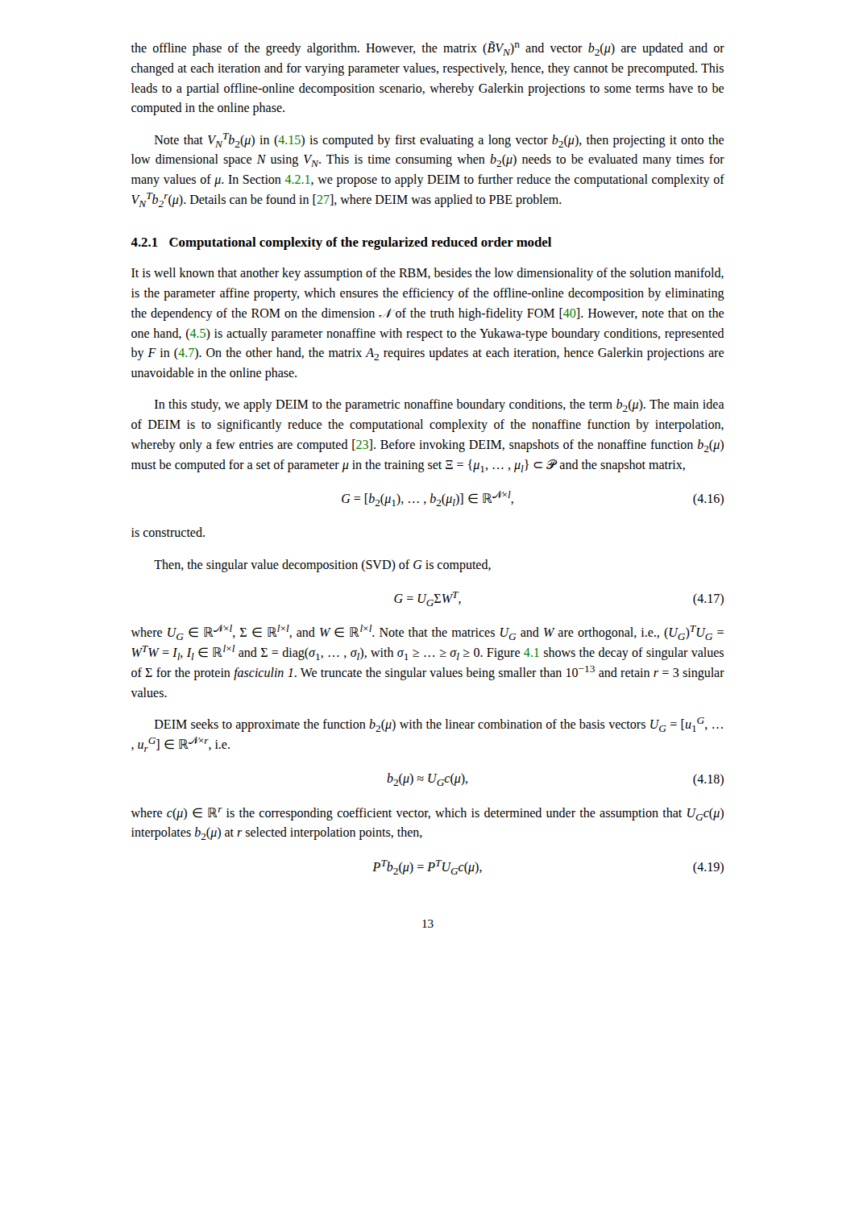the offline phase of the greedy algorithm. However, the matrix (B̃VN)n and vector b2(μ) are updated and or changed at each iteration and for varying parameter values, respectively, hence, they cannot be precomputed. This leads to a partial offline-online decomposition scenario, whereby Galerkin projections to some terms have to be computed in the online phase.
Note that VNTb2(μ) in (4.15) is computed by first evaluating a long vector b2(μ), then projecting it onto the low dimensional space N using VN. This is time consuming when b2(μ) needs to be evaluated many times for many values of μ. In Section 4.2.1, we propose to apply DEIM to further reduce the computational complexity of VNTb2r(μ). Details can be found in [27], where DEIM was applied to PBE problem.
4.2.1 Computational complexity of the regularized reduced order model
It is well known that another key assumption of the RBM, besides the low dimensionality of the solution manifold, is the parameter affine property, which ensures the efficiency of the offline-online decomposition by eliminating the dependency of the ROM on the dimension 𝒩 of the truth high-fidelity FOM [40]. However, note that on the one hand, (4.5) is actually parameter nonaffine with respect to the Yukawa-type boundary conditions, represented by F in (4.7). On the other hand, the matrix A2 requires updates at each iteration, hence Galerkin projections are unavoidable in the online phase.
In this study, we apply DEIM to the parametric nonaffine boundary conditions, the term b2(μ). The main idea of DEIM is to significantly reduce the computational complexity of the nonaffine function by interpolation, whereby only a few entries are computed [23]. Before invoking DEIM, snapshots of the nonaffine function b2(μ) must be computed for a set of parameter μ in the training set Ξ = {μ1, … , μl} ⊂ 𝒫 and the snapshot matrix,
G = [b2(μ1), … , b2(μl)] ∈ ℝ𝒩×l, (4.16)
is constructed.
Then, the singular value decomposition (SVD) of G is computed,
G = UGΣWT, (4.17)
where UG ∈ ℝ𝒩×l, Σ ∈ ℝl×l, and W ∈ ℝl×l. Note that the matrices UG and W are orthogonal, i.e., (UG)TUG = WTW = Il, Il ∈ ℝl×l and Σ = diag(σ1, … , σl), with σ1 ≥ … ≥ σl ≥ 0. Figure 4.1 shows the decay of singular values of Σ for the protein fasciculin 1. We truncate the singular values being smaller than 10−13 and retain r = 3 singular values.
DEIM seeks to approximate the function b2(μ) with the linear combination of the basis vectors UG = [u1G, … , urG] ∈ ℝ𝒩×r, i.e.
b2(μ) ≈ UGc(μ), (4.18)
where c(μ) ∈ ℝr is the corresponding coefficient vector, which is determined under the assumption that UGc(μ) interpolates b2(μ) at r selected interpolation points, then,
PTb2(μ) = PTUGc(μ), (4.19)
13